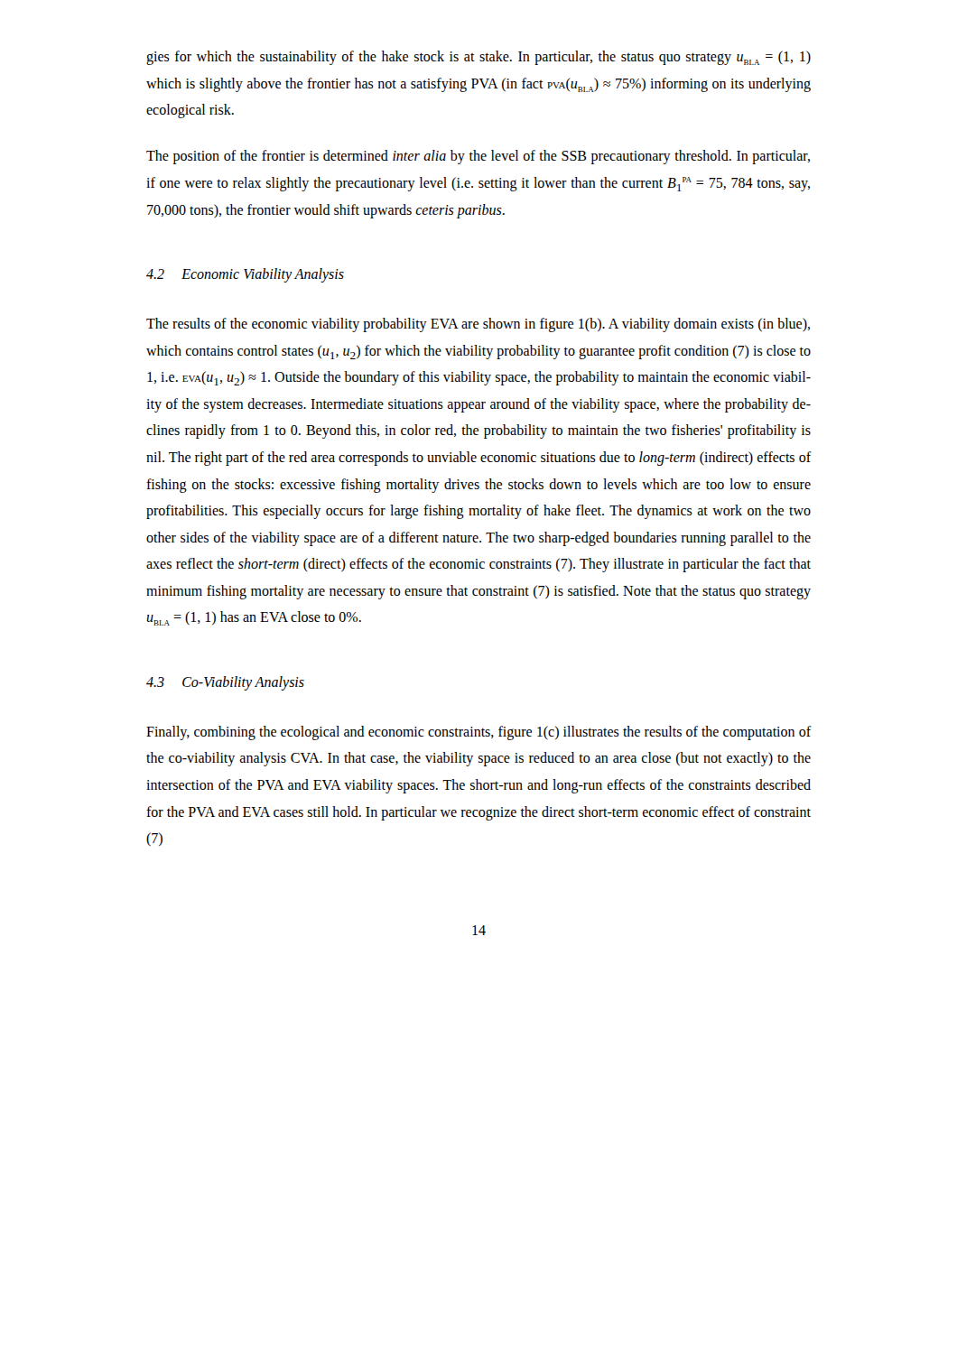gies for which the sustainability of the hake stock is at stake. In particular, the status quo strategy ubla = (1, 1) which is slightly above the frontier has not a satisfying PVA (in fact pva(ubla) ≈ 75%) informing on its underlying ecological risk.
The position of the frontier is determined inter alia by the level of the SSB precautionary threshold. In particular, if one were to relax slightly the precautionary level (i.e. setting it lower than the current B1pa = 75, 784 tons, say, 70,000 tons), the frontier would shift upwards ceteris paribus.
4.2 Economic Viability Analysis
The results of the economic viability probability EVA are shown in figure 1(b). A viability domain exists (in blue), which contains control states (u1, u2) for which the viability probability to guarantee profit condition (7) is close to 1, i.e. eva(u1, u2) ≈ 1. Outside the boundary of this viability space, the probability to maintain the economic viability of the system decreases. Intermediate situations appear around of the viability space, where the probability declines rapidly from 1 to 0. Beyond this, in color red, the probability to maintain the two fisheries' profitability is nil. The right part of the red area corresponds to unviable economic situations due to long-term (indirect) effects of fishing on the stocks: excessive fishing mortality drives the stocks down to levels which are too low to ensure profitabilities. This especially occurs for large fishing mortality of hake fleet. The dynamics at work on the two other sides of the viability space are of a different nature. The two sharp-edged boundaries running parallel to the axes reflect the short-term (direct) effects of the economic constraints (7). They illustrate in particular the fact that minimum fishing mortality are necessary to ensure that constraint (7) is satisfied. Note that the status quo strategy ubla = (1, 1) has an EVA close to 0%.
4.3 Co-Viability Analysis
Finally, combining the ecological and economic constraints, figure 1(c) illustrates the results of the computation of the co-viability analysis CVA. In that case, the viability space is reduced to an area close (but not exactly) to the intersection of the PVA and EVA viability spaces. The short-run and long-run effects of the constraints described for the PVA and EVA cases still hold. In particular we recognize the direct short-term economic effect of constraint (7)
14